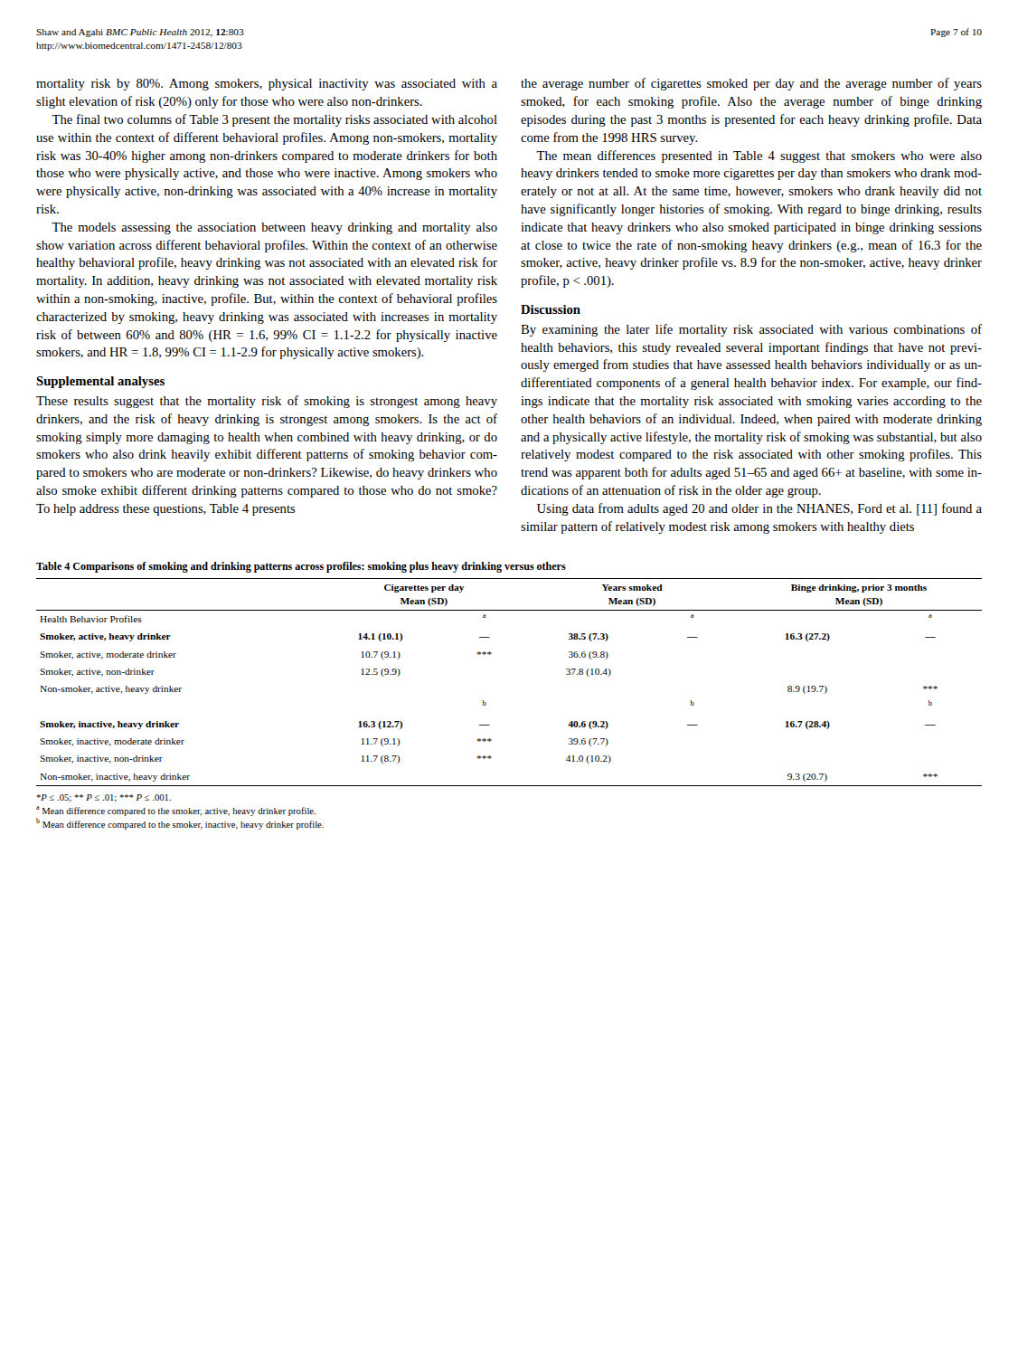Shaw and Agahi BMC Public Health 2012, 12:803
http://www.biomedcentral.com/1471-2458/12/803
Page 7 of 10
mortality risk by 80%. Among smokers, physical inactivity was associated with a slight elevation of risk (20%) only for those who were also non-drinkers.
The final two columns of Table 3 present the mortality risks associated with alcohol use within the context of different behavioral profiles. Among non-smokers, mortality risk was 30-40% higher among non-drinkers compared to moderate drinkers for both those who were physically active, and those who were inactive. Among smokers who were physically active, non-drinking was associated with a 40% increase in mortality risk.
The models assessing the association between heavy drinking and mortality also show variation across different behavioral profiles. Within the context of an otherwise healthy behavioral profile, heavy drinking was not associated with an elevated risk for mortality. In addition, heavy drinking was not associated with elevated mortality risk within a non-smoking, inactive, profile. But, within the context of behavioral profiles characterized by smoking, heavy drinking was associated with increases in mortality risk of between 60% and 80% (HR = 1.6, 99% CI = 1.1-2.2 for physically inactive smokers, and HR = 1.8, 99% CI = 1.1-2.9 for physically active smokers).
Supplemental analyses
These results suggest that the mortality risk of smoking is strongest among heavy drinkers, and the risk of heavy drinking is strongest among smokers. Is the act of smoking simply more damaging to health when combined with heavy drinking, or do smokers who also drink heavily exhibit different patterns of smoking behavior compared to smokers who are moderate or non-drinkers? Likewise, do heavy drinkers who also smoke exhibit different drinking patterns compared to those who do not smoke? To help address these questions, Table 4 presents
the average number of cigarettes smoked per day and the average number of years smoked, for each smoking profile. Also the average number of binge drinking episodes during the past 3 months is presented for each heavy drinking profile. Data come from the 1998 HRS survey.
The mean differences presented in Table 4 suggest that smokers who were also heavy drinkers tended to smoke more cigarettes per day than smokers who drank moderately or not at all. At the same time, however, smokers who drank heavily did not have significantly longer histories of smoking. With regard to binge drinking, results indicate that heavy drinkers who also smoked participated in binge drinking sessions at close to twice the rate of non-smoking heavy drinkers (e.g., mean of 16.3 for the smoker, active, heavy drinker profile vs. 8.9 for the non-smoker, active, heavy drinker profile, p < .001).
Discussion
By examining the later life mortality risk associated with various combinations of health behaviors, this study revealed several important findings that have not previously emerged from studies that have assessed health behaviors individually or as undifferentiated components of a general health behavior index. For example, our findings indicate that the mortality risk associated with smoking varies according to the other health behaviors of an individual. Indeed, when paired with moderate drinking and a physically active lifestyle, the mortality risk of smoking was substantial, but also relatively modest compared to the risk associated with other smoking profiles. This trend was apparent both for adults aged 51–65 and aged 66+ at baseline, with some indications of an attenuation of risk in the older age group.
Using data from adults aged 20 and older in the NHANES, Ford et al. [11] found a similar pattern of relatively modest risk among smokers with healthy diets
Table 4 Comparisons of smoking and drinking patterns across profiles: smoking plus heavy drinking versus others
| | Cigarettes per day Mean (SD) | Years smoked Mean (SD) | Binge drinking, prior 3 months Mean (SD) |
| --- | --- | --- | --- |
| Health Behavior Profiles | | a | | a | | a |
| Smoker, active, heavy drinker | 14.1 (10.1) | — | 38.5 (7.3) | — | 16.3 (27.2) | — |
| Smoker, active, moderate drinker | 10.7 (9.1) | *** | 36.6 (9.8) | | | |
| Smoker, active, non-drinker | 12.5 (9.9) | | 37.8 (10.4) | | | |
| Non-smoker, active, heavy drinker | | | | | 8.9 (19.7) | *** |
| | | b | | b | | b |
| Smoker, inactive, heavy drinker | 16.3 (12.7) | — | 40.6 (9.2) | — | 16.7 (28.4) | — |
| Smoker, inactive, moderate drinker | 11.7 (9.1) | *** | 39.6 (7.7) | | | |
| Smoker, inactive, non-drinker | 11.7 (8.7) | *** | 41.0 (10.2) | | | |
| Non-smoker, inactive, heavy drinker | | | | | 9.3 (20.7) | *** |
*P ≤ .05; ** P ≤ .01; *** P ≤ .001.
a Mean difference compared to the smoker, active, heavy drinker profile.
b Mean difference compared to the smoker, inactive, heavy drinker profile.